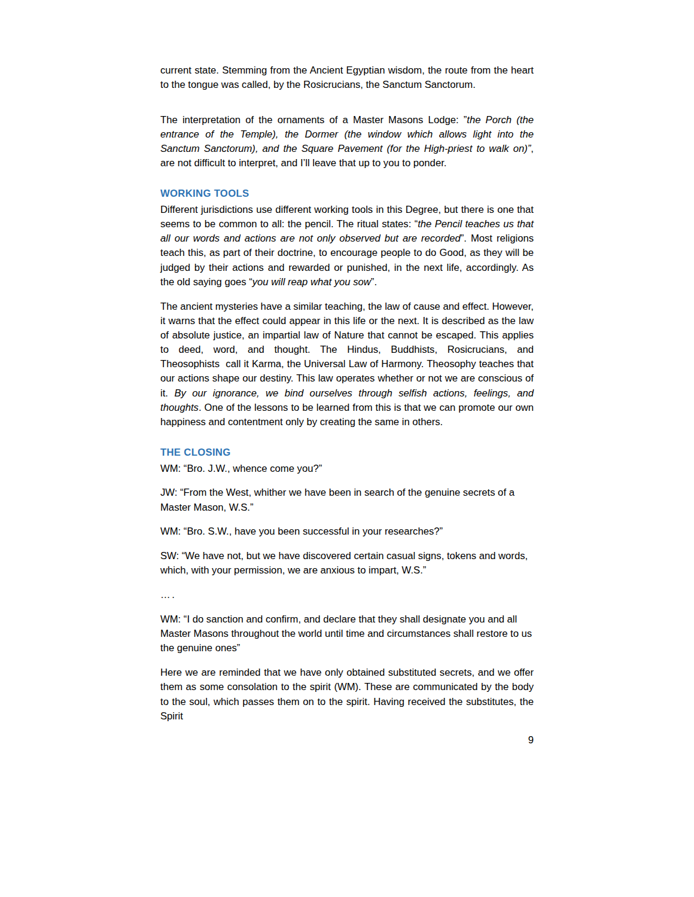current state. Stemming from the Ancient Egyptian wisdom, the route from the heart to the tongue was called, by the Rosicrucians, the Sanctum Sanctorum.
The interpretation of the ornaments of a Master Masons Lodge: ”the Porch (the entrance of the Temple), the Dormer (the window which allows light into the Sanctum Sanctorum), and the Square Pavement (for the High-priest to walk on)”, are not difficult to interpret, and I’ll leave that up to you to ponder.
Working Tools
Different jurisdictions use different working tools in this Degree, but there is one that seems to be common to all: the pencil. The ritual states: “the Pencil teaches us that all our words and actions are not only observed but are recorded”. Most religions teach this, as part of their doctrine, to encourage people to do Good, as they will be judged by their actions and rewarded or punished, in the next life, accordingly. As the old saying goes “you will reap what you sow”.
The ancient mysteries have a similar teaching, the law of cause and effect. However, it warns that the effect could appear in this life or the next. It is described as the law of absolute justice, an impartial law of Nature that cannot be escaped. This applies to deed, word, and thought. The Hindus, Buddhists, Rosicrucians, and Theosophists call it Karma, the Universal Law of Harmony. Theosophy teaches that our actions shape our destiny. This law operates whether or not we are conscious of it. By our ignorance, we bind ourselves through selfish actions, feelings, and thoughts. One of the lessons to be learned from this is that we can promote our own happiness and contentment only by creating the same in others.
The Closing
WM: “Bro. J.W., whence come you?”
JW: “From the West, whither we have been in search of the genuine secrets of a Master Mason, W.S.”
WM: “Bro. S.W., have you been successful in your researches?”
SW: “We have not, but we have discovered certain casual signs, tokens and words, which, with your permission, we are anxious to impart, W.S.”
….
WM: “I do sanction and confirm, and declare that they shall designate you and all Master Masons throughout the world until time and circumstances shall restore to us the genuine ones”
Here we are reminded that we have only obtained substituted secrets, and we offer them as some consolation to the spirit (WM). These are communicated by the body to the soul, which passes them on to the spirit. Having received the substitutes, the Spirit
9